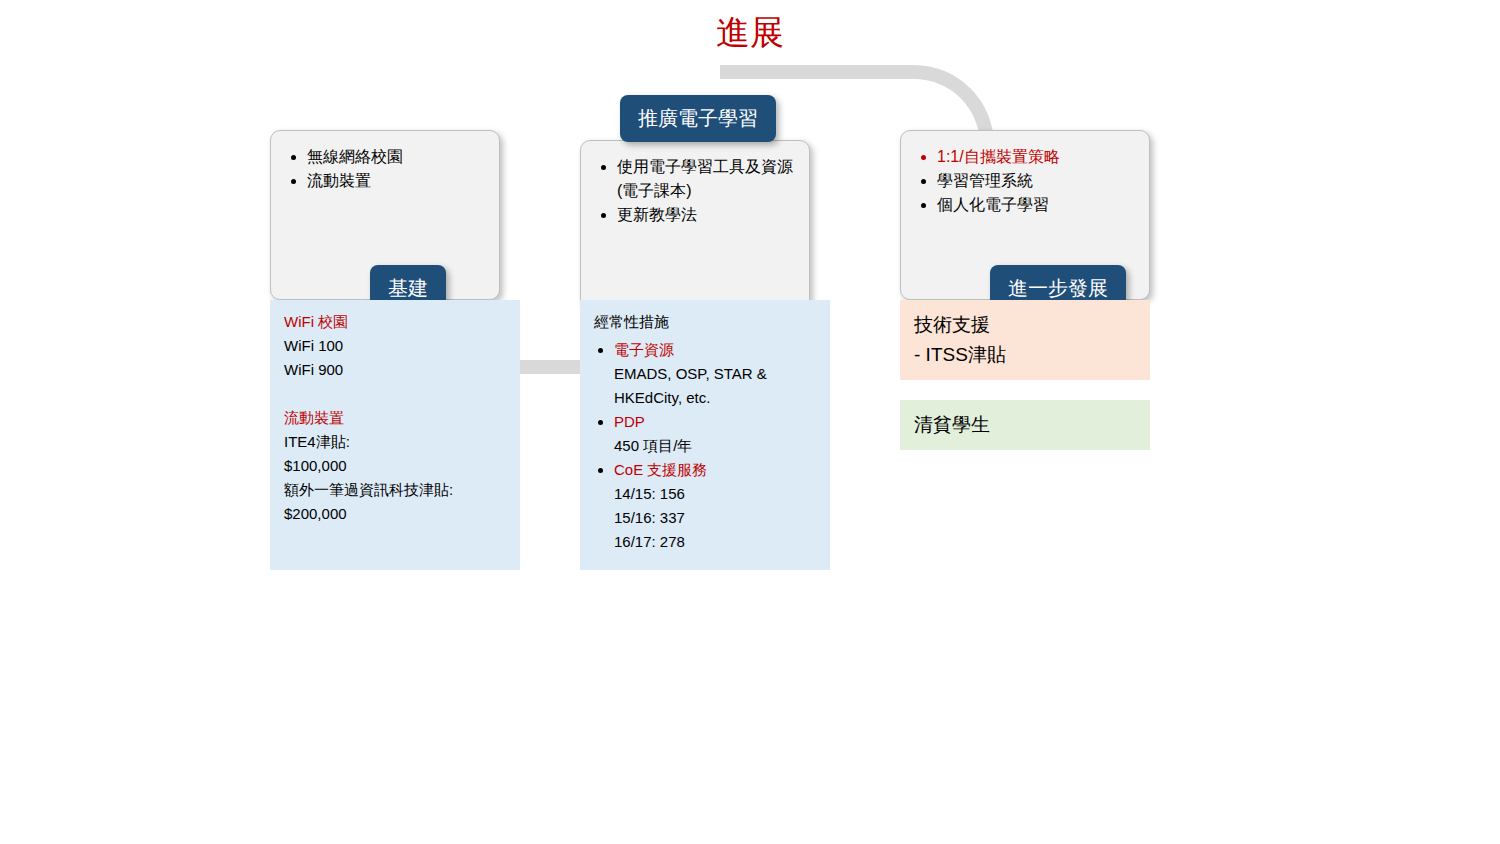進展
無線網絡校園
流動裝置
使用電子學習工具及資源 (電子課本)
更新教學法
1:1/自攜裝置策略
學習管理系統
個人化電子學習
基建
推廣電子學習
進一步發展
WiFi 校園
WiFi 100
WiFi 900
流動裝置
ITE4津貼:
$100,000
額外一筆過資訊科技津貼:
$200,000
經常性措施
電子資源
EMADS, OSP, STAR & HKEdCity, etc.
PDP
450 項目/年
CoE 支援服務
14/15: 156
15/16: 337
16/17: 278
技術支援
- ITSS津貼
清貧學生